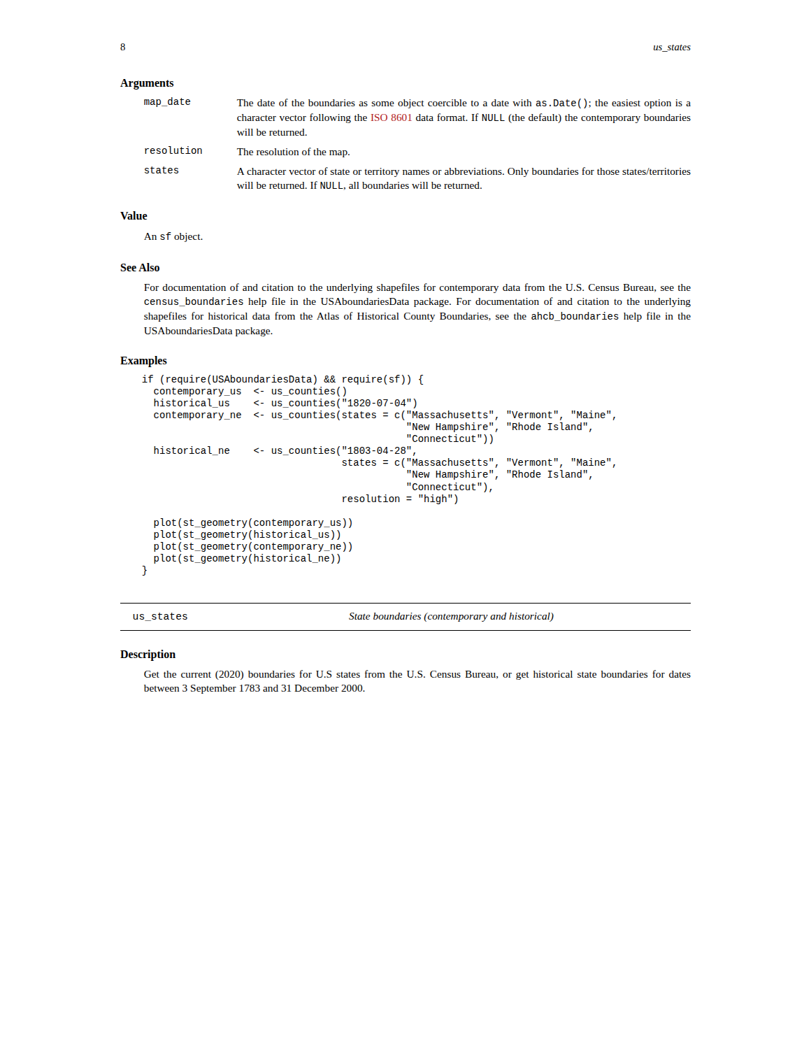8 us_states
Arguments
map_date
The date of the boundaries as some object coercible to a date with as.Date(); the easiest option is a character vector following the ISO 8601 data format. If NULL (the default) the contemporary boundaries will be returned.
resolution
The resolution of the map.
states
A character vector of state or territory names or abbreviations. Only boundaries for those states/territories will be returned. If NULL, all boundaries will be returned.
Value
An sf object.
See Also
For documentation of and citation to the underlying shapefiles for contemporary data from the U.S. Census Bureau, see the census_boundaries help file in the USAboundariesData package. For documentation of and citation to the underlying shapefiles for historical data from the Atlas of Historical County Boundaries, see the ahcb_boundaries help file in the USAboundariesData package.
Examples
if (require(USAboundariesData) && require(sf)) {
  contemporary_us  <- us_counties()
  historical_us    <- us_counties("1820-07-04")
  contemporary_ne  <- us_counties(states = c("Massachusetts", "Vermont", "Maine",
                                             "New Hampshire", "Rhode Island",
                                             "Connecticut"))
  historical_ne    <- us_counties("1803-04-28",
                                  states = c("Massachusetts", "Vermont", "Maine",
                                             "New Hampshire", "Rhode Island",
                                             "Connecticut"),
                                  resolution = "high")

  plot(st_geometry(contemporary_us))
  plot(st_geometry(historical_us))
  plot(st_geometry(contemporary_ne))
  plot(st_geometry(historical_ne))
}
us_states State boundaries (contemporary and historical)
Description
Get the current (2020) boundaries for U.S states from the U.S. Census Bureau, or get historical state boundaries for dates between 3 September 1783 and 31 December 2000.